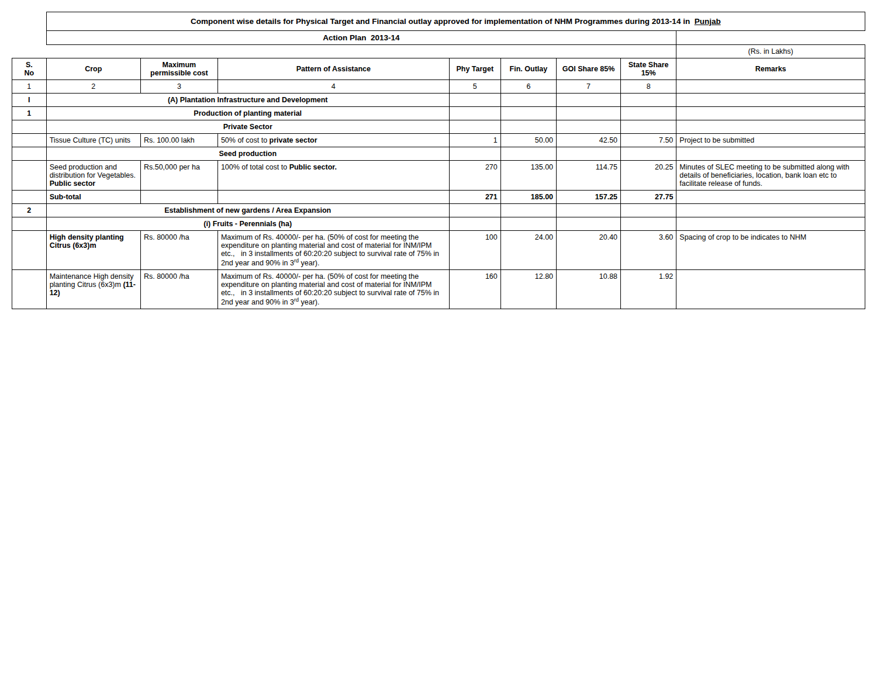| | Component wise details for Physical Target and Financial outlay approved for implementation of NHM Programmes during 2013-14 in Punjab |
| | Action Plan 2013-14 | |
| | | (Rs. in Lakhs) |
| S. No | Crop | Maximum permissible cost | Pattern of Assistance | Phy Target | Fin. Outlay | GOI Share 85% | State Share 15% | Remarks |
| 1 | 2 | 3 | 4 | 5 | 6 | 7 | 8 | |
| I | (A) Plantation Infrastructure and Development | | | | | |
| 1 | Production of planting material | | | | | |
| | Private Sector | | | | | |
| | Tissue Culture (TC) units | Rs. 100.00 lakh | 50% of cost to private sector | 1 | 50.00 | 42.50 | 7.50 | Project to be submitted |
| | Seed production | | | | | |
| | Seed production and distribution for Vegetables. Public sector | Rs.50,000 per ha | 100% of total cost to Public sector. | 270 | 135.00 | 114.75 | 20.25 | Minutes of SLEC meeting to be submitted along with details of beneficiaries, location, bank loan etc to facilitate release of funds. |
| | Sub-total | | | 271 | 185.00 | 157.25 | 27.75 | |
| 2 | Establishment of new gardens / Area Expansion | | | | | |
| | (i) Fruits - Perennials (ha) | | | | | |
| | High density planting Citrus (6x3)m | Rs. 80000 /ha | Maximum of Rs. 40000/- per ha. (50% of cost for meeting the expenditure on planting material and cost of material for INM/IPM etc., in 3 installments of 60:20:20 subject to survival rate of 75% in 2nd year and 90% in 3 rd year). | 100 | 24.00 | 20.40 | 3.60 | Spacing of crop to be indicates to NHM |
| | Maintenance High density planting Citrus (6x3)m (11-12) | Rs. 80000 /ha | Maximum of Rs. 40000/- per ha. (50% of cost for meeting the expenditure on planting material and cost of material for INM/IPM etc., in 3 installments of 60:20:20 subject to survival rate of 75% in 2nd year and 90% in 3 rd year). | 160 | 12.80 | 10.88 | 1.92 | |